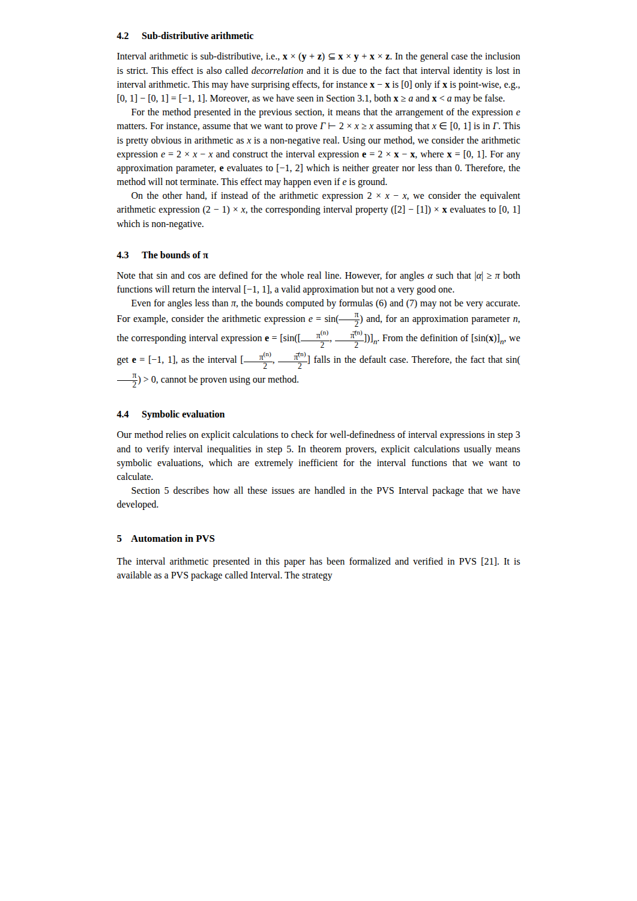4.2 Sub-distributive arithmetic
Interval arithmetic is sub-distributive, i.e., x × (y + z) ⊆ x × y + x × z. In the general case the inclusion is strict. This effect is also called decorrelation and it is due to the fact that interval identity is lost in interval arithmetic. This may have surprising effects, for instance x − x is [0] only if x is point-wise, e.g., [0, 1] − [0, 1] = [−1, 1]. Moreover, as we have seen in Section 3.1, both x ≥ a and x < a may be false.
For the method presented in the previous section, it means that the arrangement of the expression e matters. For instance, assume that we want to prove Γ ⊢ 2 × x ≥ x assuming that x ∈ [0, 1] is in Γ. This is pretty obvious in arithmetic as x is a non-negative real. Using our method, we consider the arithmetic expression e = 2 × x − x and construct the interval expression e = 2 × x − x, where x = [0, 1]. For any approximation parameter, e evaluates to [−1, 2] which is neither greater nor less than 0. Therefore, the method will not terminate. This effect may happen even if e is ground.
On the other hand, if instead of the arithmetic expression 2 × x − x, we consider the equivalent arithmetic expression (2 − 1) × x, the corresponding interval property ([2] − [1]) × x evaluates to [0, 1] which is non-negative.
4.3 The bounds of π
Note that sin and cos are defined for the whole real line. However, for angles α such that |α| ≥ π both functions will return the interval [−1, 1], a valid approximation but not a very good one.
Even for angles less than π, the bounds computed by formulas (6) and (7) may not be very accurate. For example, consider the arithmetic expression e = sin(π 2) and, for an approximation parameter n, the corresponding interval expression e = [sin([π(n) 2, π̅(n) 2])]n. From the definition of [sin(x)]n, we get e = [−1, 1], as the interval [π(n) 2, π̅(n) 2] falls in the default case. Therefore, the fact that sin(π 2) > 0, cannot be proven using our method.
4.4 Symbolic evaluation
Our method relies on explicit calculations to check for well-definedness of interval expressions in step 3 and to verify interval inequalities in step 5. In theorem provers, explicit calculations usually means symbolic evaluations, which are extremely inefficient for the interval functions that we want to calculate.
Section 5 describes how all these issues are handled in the PVS Interval package that we have developed.
5 Automation in PVS
The interval arithmetic presented in this paper has been formalized and verified in PVS [21]. It is available as a PVS package called Interval. The strategy